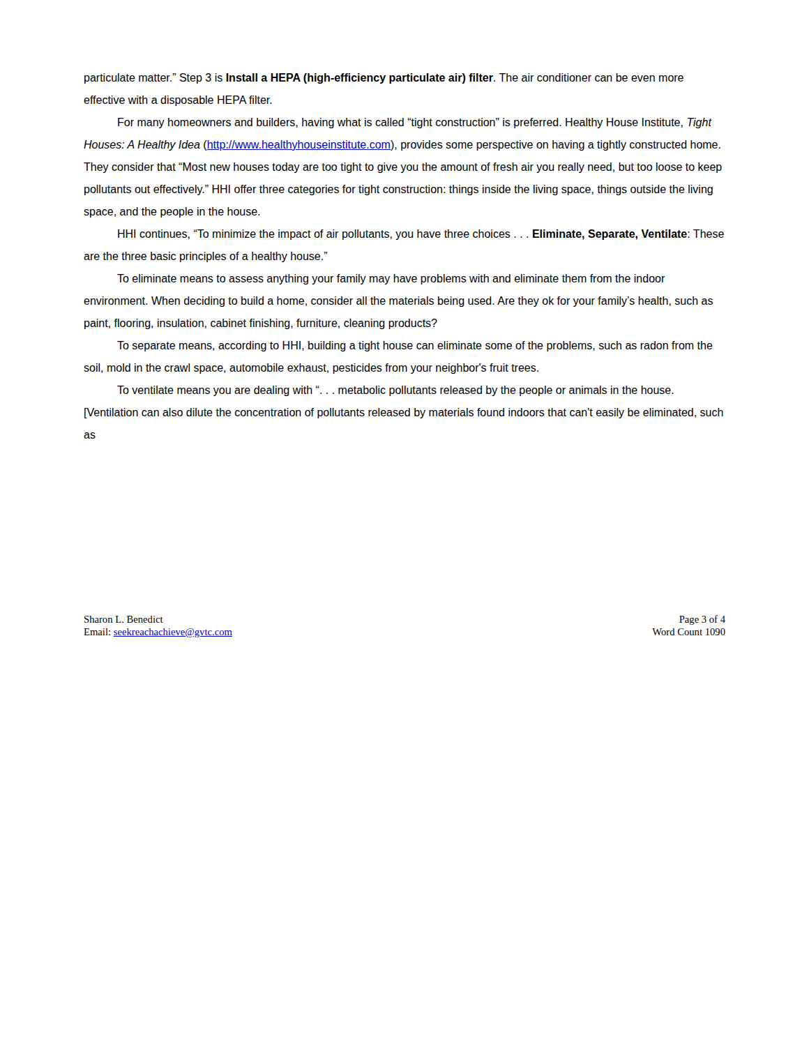particulate matter.” Step 3 is Install a HEPA (high-efficiency particulate air) filter. The air conditioner can be even more effective with a disposable HEPA filter.
For many homeowners and builders, having what is called “tight construction” is preferred. Healthy House Institute, Tight Houses: A Healthy Idea (http://www.healthyhouseinstitute.com), provides some perspective on having a tightly constructed home. They consider that “Most new houses today are too tight to give you the amount of fresh air you really need, but too loose to keep pollutants out effectively.” HHI offer three categories for tight construction: things inside the living space, things outside the living space, and the people in the house.
HHI continues, “To minimize the impact of air pollutants, you have three choices . . . Eliminate, Separate, Ventilate: These are the three basic principles of a healthy house.”
To eliminate means to assess anything your family may have problems with and eliminate them from the indoor environment. When deciding to build a home, consider all the materials being used. Are they ok for your family’s health, such as paint, flooring, insulation, cabinet finishing, furniture, cleaning products?
To separate means, according to HHI, building a tight house can eliminate some of the problems, such as radon from the soil, mold in the crawl space, automobile exhaust, pesticides from your neighbor's fruit trees.
To ventilate means you are dealing with “. . . metabolic pollutants released by the people or animals in the house. [Ventilation can also dilute the concentration of pollutants released by materials found indoors that can't easily be eliminated, such as
Sharon L. Benedict
Email: seekreachachieve@gvtc.com
Page 3 of 4
Word Count 1090